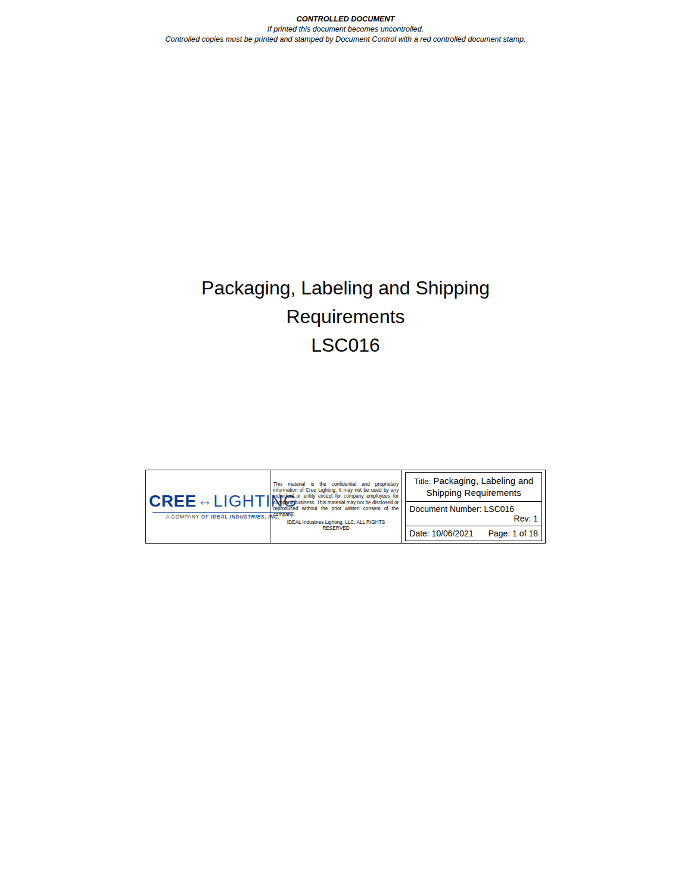CONTROLLED DOCUMENT
If printed this document becomes uncontrolled.
Controlled copies must be printed and stamped by Document Control with a red controlled document stamp.
Packaging, Labeling and Shipping Requirements LSC016
| CREE ⇔ LIGHTING A COMPANY OF IDEAL INDUSTRIES, INC. | This material is the confidential and proprietary information of Cree Lighting. It may not be used by any individual or entity except for company employees for company business. This material may not be disclosed or reproduced without the prior written consent of the company. IDEAL Industries Lighting, LLC. ALL RIGHTS RESERVED | / Title: Packaging, Labeling and Shipping Requirements / / Document Number: LSC016 Rev: 1 / / Date: 10/06/2021 Page: 1 of 18 / |